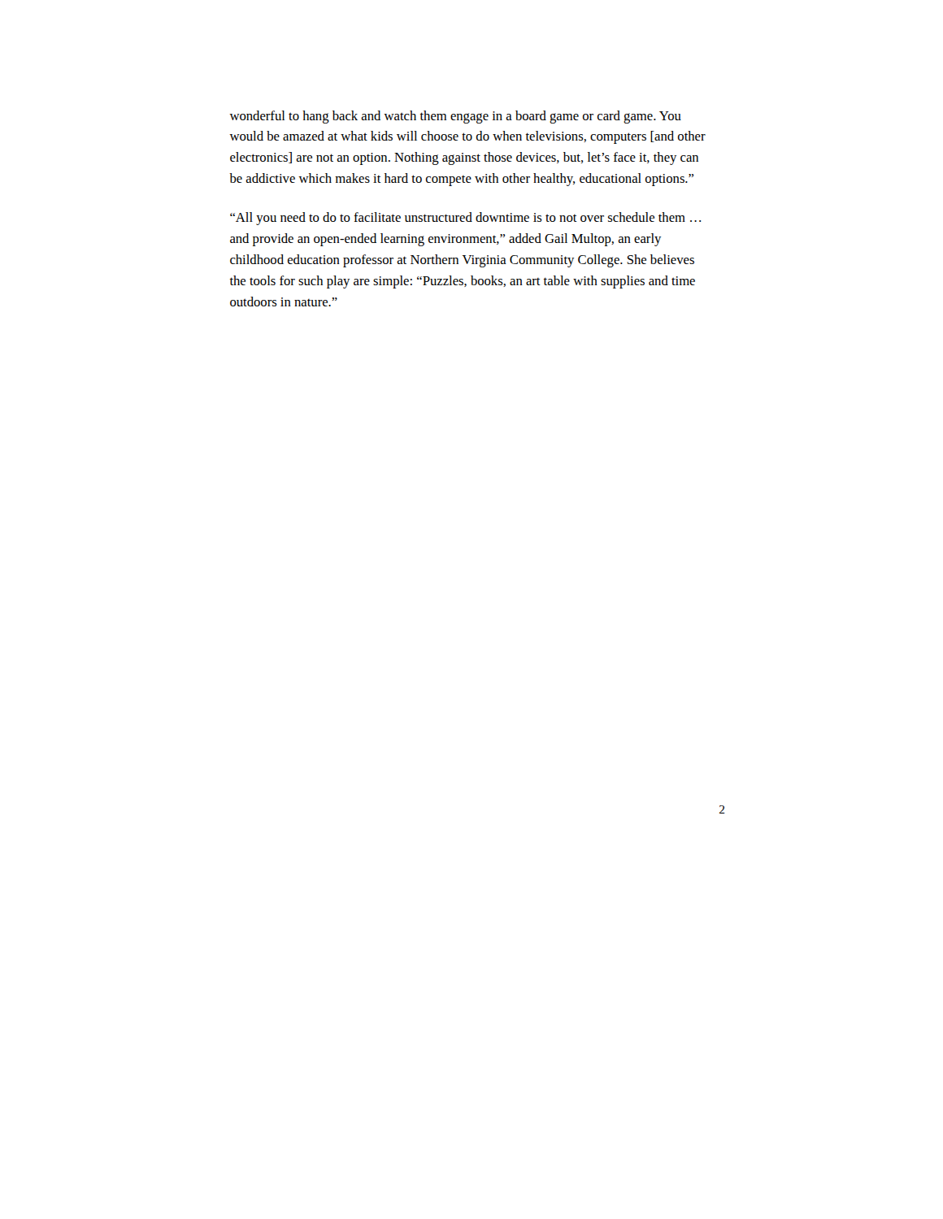wonderful to hang back and watch them engage in a board game or card game. You would be amazed at what kids will choose to do when televisions, computers [and other electronics] are not an option. Nothing against those devices, but, let’s face it, they can be addictive which makes it hard to compete with other healthy, educational options.”
“All you need to do to facilitate unstructured downtime is to not over schedule them … and provide an open-ended learning environment,” added Gail Multop, an early childhood education professor at Northern Virginia Community College. She believes the tools for such play are simple: “Puzzles, books, an art table with supplies and time outdoors in nature.”
2